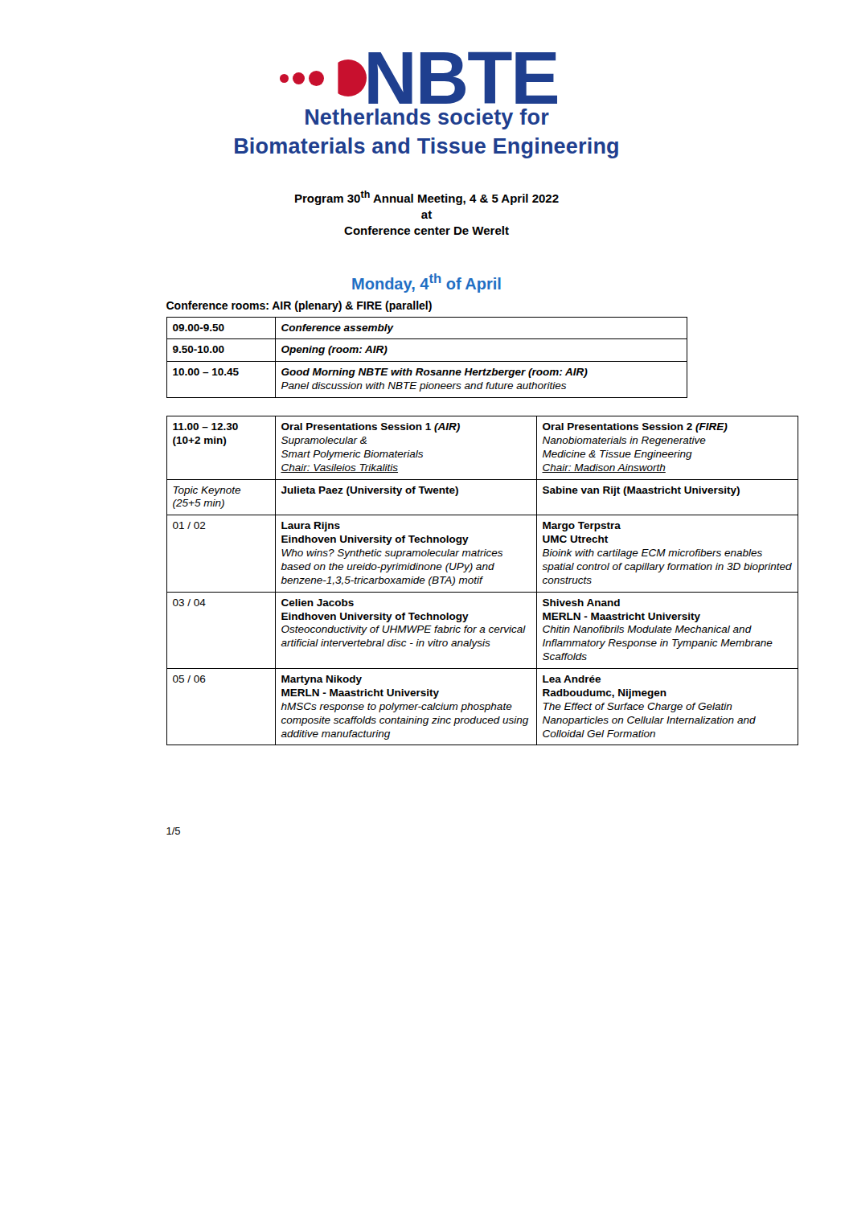NBTE
Netherlands society for
Biomaterials and Tissue Engineering
Program 30th Annual Meeting, 4 & 5 April 2022
at
Conference center De Werelt
Monday, 4th of April
Conference rooms: AIR (plenary) & FIRE (parallel)
| 09.00-9.50 | Conference assembly |
| 9.50-10.00 | Opening (room: AIR) |
| 10.00 – 10.45 | Good Morning NBTE with Rosanne Hertzberger (room: AIR) Panel discussion with NBTE pioneers and future authorities |
| 11.00 – 12.30 (10+2 min) | Oral Presentations Session 1 (AIR) Supramolecular & Smart Polymeric Biomaterials Chair: Vasileios Trikalitis | Oral Presentations Session 2 (FIRE) Nanobiomaterials in Regenerative Medicine & Tissue Engineering Chair: Madison Ainsworth |
| Topic Keynote (25+5 min) | Julieta Paez (University of Twente) | Sabine van Rijt (Maastricht University) |
| 01 / 02 | Laura Rijns Eindhoven University of Technology Who wins? Synthetic supramolecular matrices based on the ureido-pyrimidinone (UPy) and benzene-1,3,5-tricarboxamide (BTA) motif | Margo Terpstra UMC Utrecht Bioink with cartilage ECM microfibers enables spatial control of capillary formation in 3D bioprinted constructs |
| 03 / 04 | Celien Jacobs Eindhoven University of Technology Osteoconductivity of UHMWPE fabric for a cervical artificial intervertebral disc - in vitro analysis | Shivesh Anand MERLN - Maastricht University Chitin Nanofibrils Modulate Mechanical and Inflammatory Response in Tympanic Membrane Scaffolds |
| 05 / 06 | Martyna Nikody MERLN - Maastricht University hMSCs response to polymer-calcium phosphate composite scaffolds containing zinc produced using additive manufacturing | Lea Andrée Radboudumc, Nijmegen The Effect of Surface Charge of Gelatin Nanoparticles on Cellular Internalization and Colloidal Gel Formation |
1/5